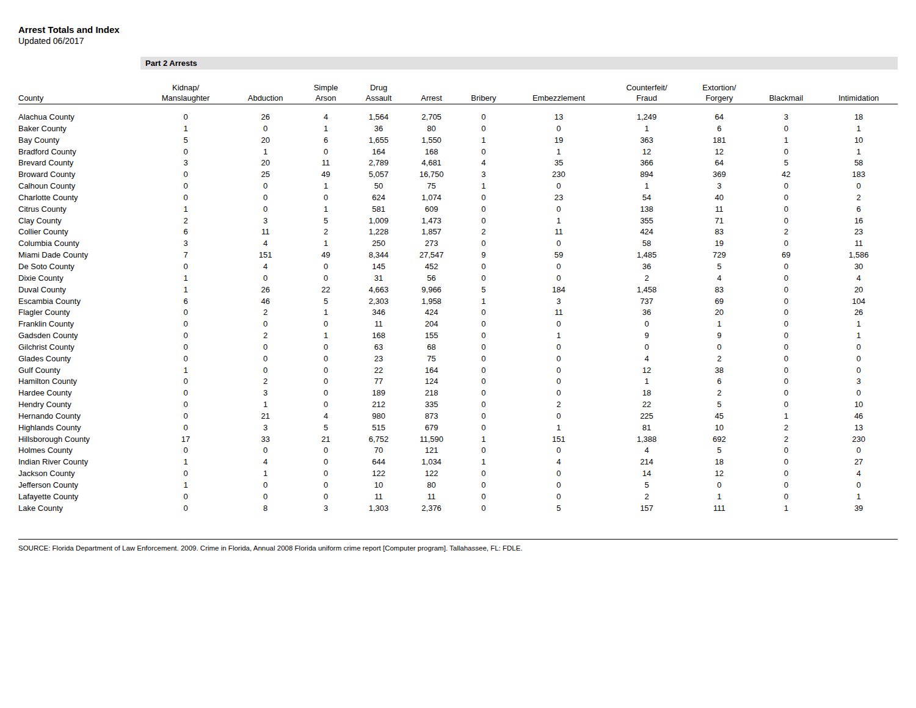Arrest Totals and Index
Updated 06/2017
Part 2 Arrests
| | Kidnap/ | | Simple | Drug | | | | Counterfeit/ | Extortion/ | |
| --- | --- | --- | --- | --- | --- | --- | --- | --- | --- | --- |
| County | Manslaughter | Abduction | Arson | Assault | Arrest | Bribery | Embezzlement | Fraud | Forgery | Blackmail | Intimidation |
| Alachua County | 0 | 26 | 4 | 1,564 | 2,705 | 0 | 13 | 1,249 | 64 | 3 | 18 |
| Baker County | 1 | 0 | 1 | 36 | 80 | 0 | 0 | 1 | 6 | 0 | 1 |
| Bay County | 5 | 20 | 6 | 1,655 | 1,550 | 1 | 19 | 363 | 181 | 1 | 10 |
| Bradford County | 0 | 1 | 0 | 164 | 168 | 0 | 1 | 12 | 12 | 0 | 1 |
| Brevard County | 3 | 20 | 11 | 2,789 | 4,681 | 4 | 35 | 366 | 64 | 5 | 58 |
| Broward County | 0 | 25 | 49 | 5,057 | 16,750 | 3 | 230 | 894 | 369 | 42 | 183 |
| Calhoun County | 0 | 0 | 1 | 50 | 75 | 1 | 0 | 1 | 3 | 0 | 0 |
| Charlotte County | 0 | 0 | 0 | 624 | 1,074 | 0 | 23 | 54 | 40 | 0 | 2 |
| Citrus County | 1 | 0 | 1 | 581 | 609 | 0 | 0 | 138 | 11 | 0 | 6 |
| Clay County | 2 | 3 | 5 | 1,009 | 1,473 | 0 | 1 | 355 | 71 | 0 | 16 |
| Collier County | 6 | 11 | 2 | 1,228 | 1,857 | 2 | 11 | 424 | 83 | 2 | 23 |
| Columbia County | 3 | 4 | 1 | 250 | 273 | 0 | 0 | 58 | 19 | 0 | 11 |
| Miami Dade County | 7 | 151 | 49 | 8,344 | 27,547 | 9 | 59 | 1,485 | 729 | 69 | 1,586 |
| De Soto County | 0 | 4 | 0 | 145 | 452 | 0 | 0 | 36 | 5 | 0 | 30 |
| Dixie County | 1 | 0 | 0 | 31 | 56 | 0 | 0 | 2 | 4 | 0 | 4 |
| Duval County | 1 | 26 | 22 | 4,663 | 9,966 | 5 | 184 | 1,458 | 83 | 0 | 20 |
| Escambia County | 6 | 46 | 5 | 2,303 | 1,958 | 1 | 3 | 737 | 69 | 0 | 104 |
| Flagler County | 0 | 2 | 1 | 346 | 424 | 0 | 11 | 36 | 20 | 0 | 26 |
| Franklin County | 0 | 0 | 0 | 11 | 204 | 0 | 0 | 0 | 1 | 0 | 1 |
| Gadsden County | 0 | 2 | 1 | 168 | 155 | 0 | 1 | 9 | 9 | 0 | 1 |
| Gilchrist County | 0 | 0 | 0 | 63 | 68 | 0 | 0 | 0 | 0 | 0 | 0 |
| Glades County | 0 | 0 | 0 | 23 | 75 | 0 | 0 | 4 | 2 | 0 | 0 |
| Gulf County | 1 | 0 | 0 | 22 | 164 | 0 | 0 | 12 | 38 | 0 | 0 |
| Hamilton County | 0 | 2 | 0 | 77 | 124 | 0 | 0 | 1 | 6 | 0 | 3 |
| Hardee County | 0 | 3 | 0 | 189 | 218 | 0 | 0 | 18 | 2 | 0 | 0 |
| Hendry County | 0 | 1 | 0 | 212 | 335 | 0 | 2 | 22 | 5 | 0 | 10 |
| Hernando County | 0 | 21 | 4 | 980 | 873 | 0 | 0 | 225 | 45 | 1 | 46 |
| Highlands County | 0 | 3 | 5 | 515 | 679 | 0 | 1 | 81 | 10 | 2 | 13 |
| Hillsborough County | 17 | 33 | 21 | 6,752 | 11,590 | 1 | 151 | 1,388 | 692 | 2 | 230 |
| Holmes County | 0 | 0 | 0 | 70 | 121 | 0 | 0 | 4 | 5 | 0 | 0 |
| Indian River County | 1 | 4 | 0 | 644 | 1,034 | 1 | 4 | 214 | 18 | 0 | 27 |
| Jackson County | 0 | 1 | 0 | 122 | 122 | 0 | 0 | 14 | 12 | 0 | 4 |
| Jefferson County | 1 | 0 | 0 | 10 | 80 | 0 | 0 | 5 | 0 | 0 | 0 |
| Lafayette County | 0 | 0 | 0 | 11 | 11 | 0 | 0 | 2 | 1 | 0 | 1 |
| Lake County | 0 | 8 | 3 | 1,303 | 2,376 | 0 | 5 | 157 | 111 | 1 | 39 |
SOURCE: Florida Department of Law Enforcement. 2009. Crime in Florida, Annual 2008 Florida uniform crime report [Computer program]. Tallahassee, FL: FDLE.